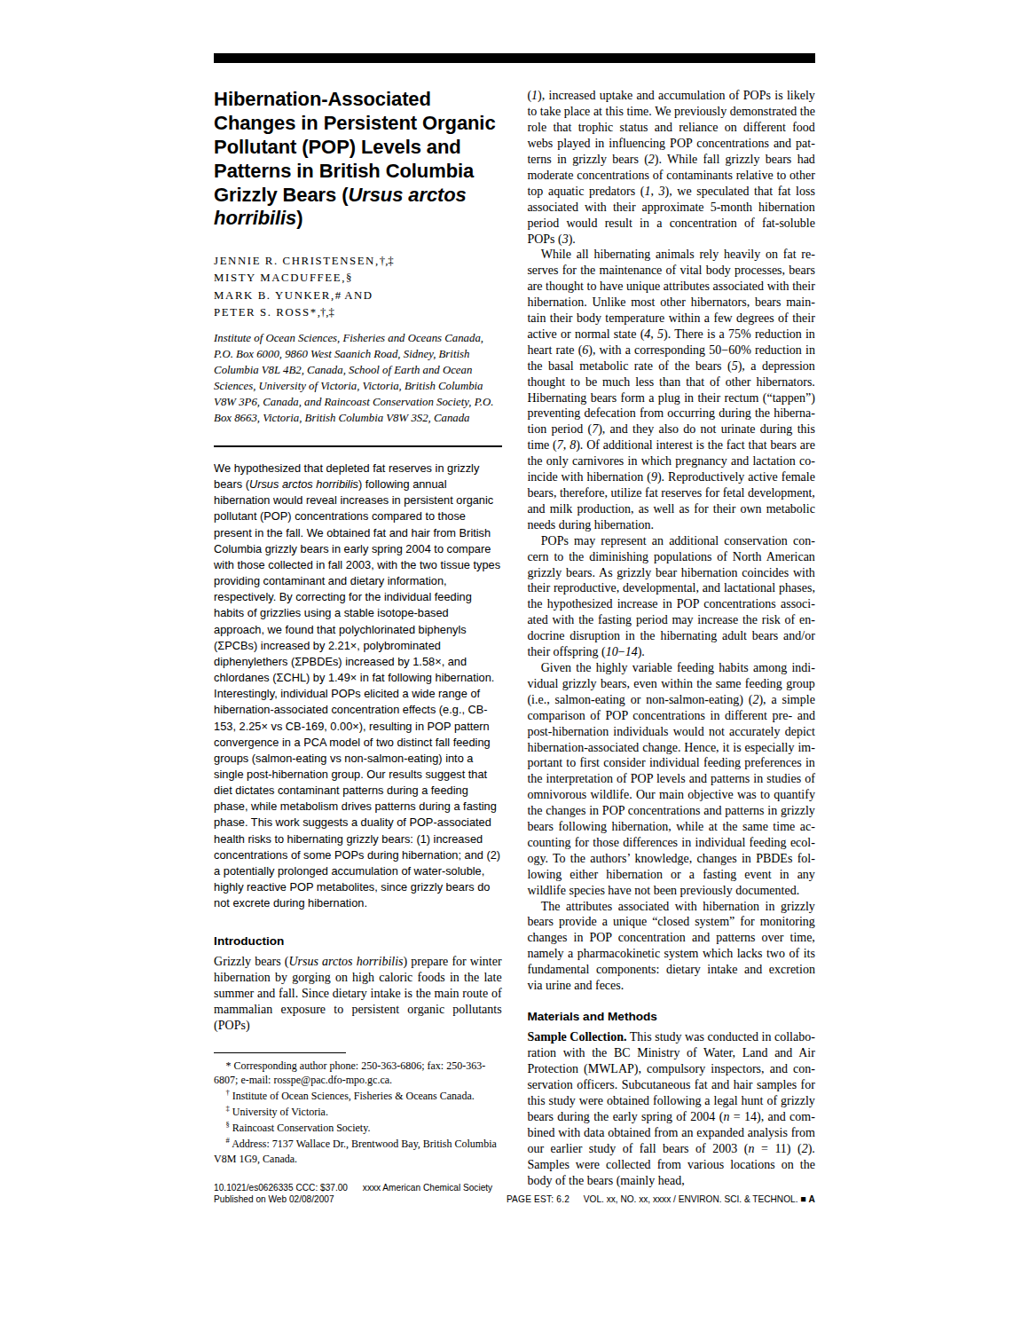Hibernation-Associated Changes in Persistent Organic Pollutant (POP) Levels and Patterns in British Columbia Grizzly Bears (Ursus arctos horribilis)
JENNIE R. CHRISTENSEN,†,‡
MISTY MACDUFFEE,§
MARK B. YUNKER,# AND
PETER S. ROSS*,†,‡
Institute of Ocean Sciences, Fisheries and Oceans Canada, P.O. Box 6000, 9860 West Saanich Road, Sidney, British Columbia V8L 4B2, Canada, School of Earth and Ocean Sciences, University of Victoria, Victoria, British Columbia V8W 3P6, Canada, and Raincoast Conservation Society, P.O. Box 8663, Victoria, British Columbia V8W 3S2, Canada
We hypothesized that depleted fat reserves in grizzly bears (Ursus arctos horribilis) following annual hibernation would reveal increases in persistent organic pollutant (POP) concentrations compared to those present in the fall. We obtained fat and hair from British Columbia grizzly bears in early spring 2004 to compare with those collected in fall 2003, with the two tissue types providing contaminant and dietary information, respectively. By correcting for the individual feeding habits of grizzlies using a stable isotope-based approach, we found that polychlorinated biphenyls (ΣPCBs) increased by 2.21×, polybrominated diphenylethers (ΣPBDEs) increased by 1.58×, and chlordanes (ΣCHL) by 1.49× in fat following hibernation. Interestingly, individual POPs elicited a wide range of hibernation-associated concentration effects (e.g., CB-153, 2.25× vs CB-169, 0.00×), resulting in POP pattern convergence in a PCA model of two distinct fall feeding groups (salmon-eating vs non-salmon-eating) into a single post-hibernation group. Our results suggest that diet dictates contaminant patterns during a feeding phase, while metabolism drives patterns during a fasting phase. This work suggests a duality of POP-associated health risks to hibernating grizzly bears: (1) increased concentrations of some POPs during hibernation; and (2) a potentially prolonged accumulation of water-soluble, highly reactive POP metabolites, since grizzly bears do not excrete during hibernation.
Introduction
Grizzly bears (Ursus arctos horribilis) prepare for winter hibernation by gorging on high caloric foods in the late summer and fall. Since dietary intake is the main route of mammalian exposure to persistent organic pollutants (POPs)
* Corresponding author phone: 250-363-6806; fax: 250-363-6807; e-mail: rosspe@pac.dfo-mpo.gc.ca.
† Institute of Ocean Sciences, Fisheries & Oceans Canada.
‡ University of Victoria.
§ Raincoast Conservation Society.
# Address: 7137 Wallace Dr., Brentwood Bay, British Columbia V8M 1G9, Canada.
(1), increased uptake and accumulation of POPs is likely to take place at this time. We previously demonstrated the role that trophic status and reliance on different food webs played in influencing POP concentrations and patterns in grizzly bears (2). While fall grizzly bears had moderate concentrations of contaminants relative to other top aquatic predators (1, 3), we speculated that fat loss associated with their approximate 5-month hibernation period would result in a concentration of fat-soluble POPs (3).
While all hibernating animals rely heavily on fat reserves for the maintenance of vital body processes, bears are thought to have unique attributes associated with their hibernation. Unlike most other hibernators, bears maintain their body temperature within a few degrees of their active or normal state (4, 5). There is a 75% reduction in heart rate (6), with a corresponding 50−60% reduction in the basal metabolic rate of the bears (5), a depression thought to be much less than that of other hibernators. Hibernating bears form a plug in their rectum (“tappen”) preventing defecation from occurring during the hibernation period (7), and they also do not urinate during this time (7, 8). Of additional interest is the fact that bears are the only carnivores in which pregnancy and lactation coincide with hibernation (9). Reproductively active female bears, therefore, utilize fat reserves for fetal development, and milk production, as well as for their own metabolic needs during hibernation.
POPs may represent an additional conservation concern to the diminishing populations of North American grizzly bears. As grizzly bear hibernation coincides with their reproductive, developmental, and lactational phases, the hypothesized increase in POP concentrations associated with the fasting period may increase the risk of endocrine disruption in the hibernating adult bears and/or their offspring (10−14).
Given the highly variable feeding habits among individual grizzly bears, even within the same feeding group (i.e., salmon-eating or non-salmon-eating) (2), a simple comparison of POP concentrations in different pre- and post-hibernation individuals would not accurately depict hibernation-associated change. Hence, it is especially important to first consider individual feeding preferences in the interpretation of POP levels and patterns in studies of omnivorous wildlife. Our main objective was to quantify the changes in POP concentrations and patterns in grizzly bears following hibernation, while at the same time accounting for those differences in individual feeding ecology. To the authors’ knowledge, changes in PBDEs following either hibernation or a fasting event in any wildlife species have not been previously documented.
The attributes associated with hibernation in grizzly bears provide a unique “closed system” for monitoring changes in POP concentration and patterns over time, namely a pharmacokinetic system which lacks two of its fundamental components: dietary intake and excretion via urine and feces.
Materials and Methods
Sample Collection. This study was conducted in collaboration with the BC Ministry of Water, Land and Air Protection (MWLAP), compulsory inspectors, and conservation officers. Subcutaneous fat and hair samples for this study were obtained following a legal hunt of grizzly bears during the early spring of 2004 (n = 14), and combined with data obtained from an expanded analysis from our earlier study of fall bears of 2003 (n = 11) (2). Samples were collected from various locations on the body of the bears (mainly head,
10.1021/es0626335 CCC: $37.00 xxxx American Chemical Society
Published on Web 02/08/2007
PAGE EST: 6.2
VOL. xx, NO. xx, xxxx / ENVIRON. SCI. & TECHNOL. ■ A